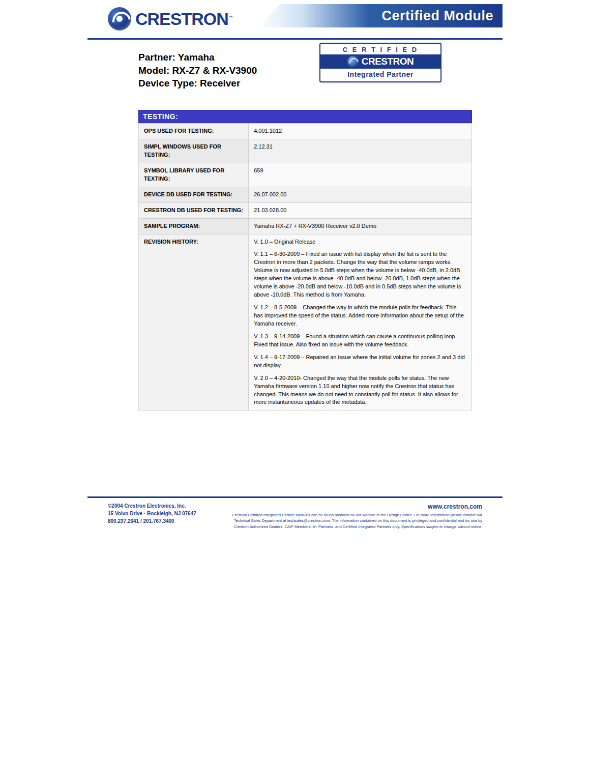CRESTRON™
Certified Module
Partner: Yamaha
Model: RX-Z7 & RX-V3900
Device Type: Receiver
C E R T I F I E D
CRESTRON
Integrated Partner
TESTING:
| OPS USED FOR TESTING: | 4.001.1012 |
| SIMPL WINDOWS USED FOR TESTING: | 2.12.31 |
| SYMBOL LIBRARY USED FOR TEXTING: | 659 |
| DEVICE DB USED FOR TESTING: | 26.07.002.00 |
| CRESTRON DB USED FOR TESTING: | 21.03.028.00 |
| SAMPLE PROGRAM: | Yamaha RX-Z7 + RX-V3900 Receiver v2.0 Demo |
| REVISION HISTORY: | V. 1.0 – Original Release V. 1.1 – 6-30-2009 – Fixed an issue with list display when the list is sent to the Crestron in more than 2 packets. Change the way that the volume ramps works. Volume is now adjusted in 5.0dB steps when the volume is below -40.0dB, in 2.0dB steps when the volume is above -40.0dB and below -20.0dB, 1.0dB steps when the volume is above -20.0dB and below -10.0dB and in 0.5dB steps when the volume is above -10.0dB. This method is from Yamaha. V. 1.2 – 8-5-2009 – Changed the way in which the module polls for feedback. This has improved the speed of the status. Added more information about the setup of the Yamaha receiver. V. 1.3 – 9-14-2009 – Found a situation which can cause a continuous polling loop. Fixed that issue. Also fixed an issue with the volume feedback. V. 1.4 – 9-17-2009 – Repaired an issue where the initial volume for zones 2 and 3 did not display. V. 2.0 – 4-20-2010- Changed the way that the module polls for status. The new Yamaha firmware version 1.10 and higher now notify the Crestron that status has changed. This means we do not need to constantly poll for status. It also allows for more instantaneous updates of the metadata. |
©2004 Crestron Electronics, Inc.
15 Volvo Drive · Rockleigh, NJ 07647
800.237.2041 / 201.767.3400
www.crestron.com
Crestron Certified Integrated Partner Modules can be found archived on our website in the Design Center. For more information please contact our
Technical Sales Department at techsales@crestron.com. The information contained on this document is privileged and confidential and for use by
Crestron Authorized Dealers, CAIP Members, A+ Partners and Certified Integrated Partners only. Specifications subject to change without notice.